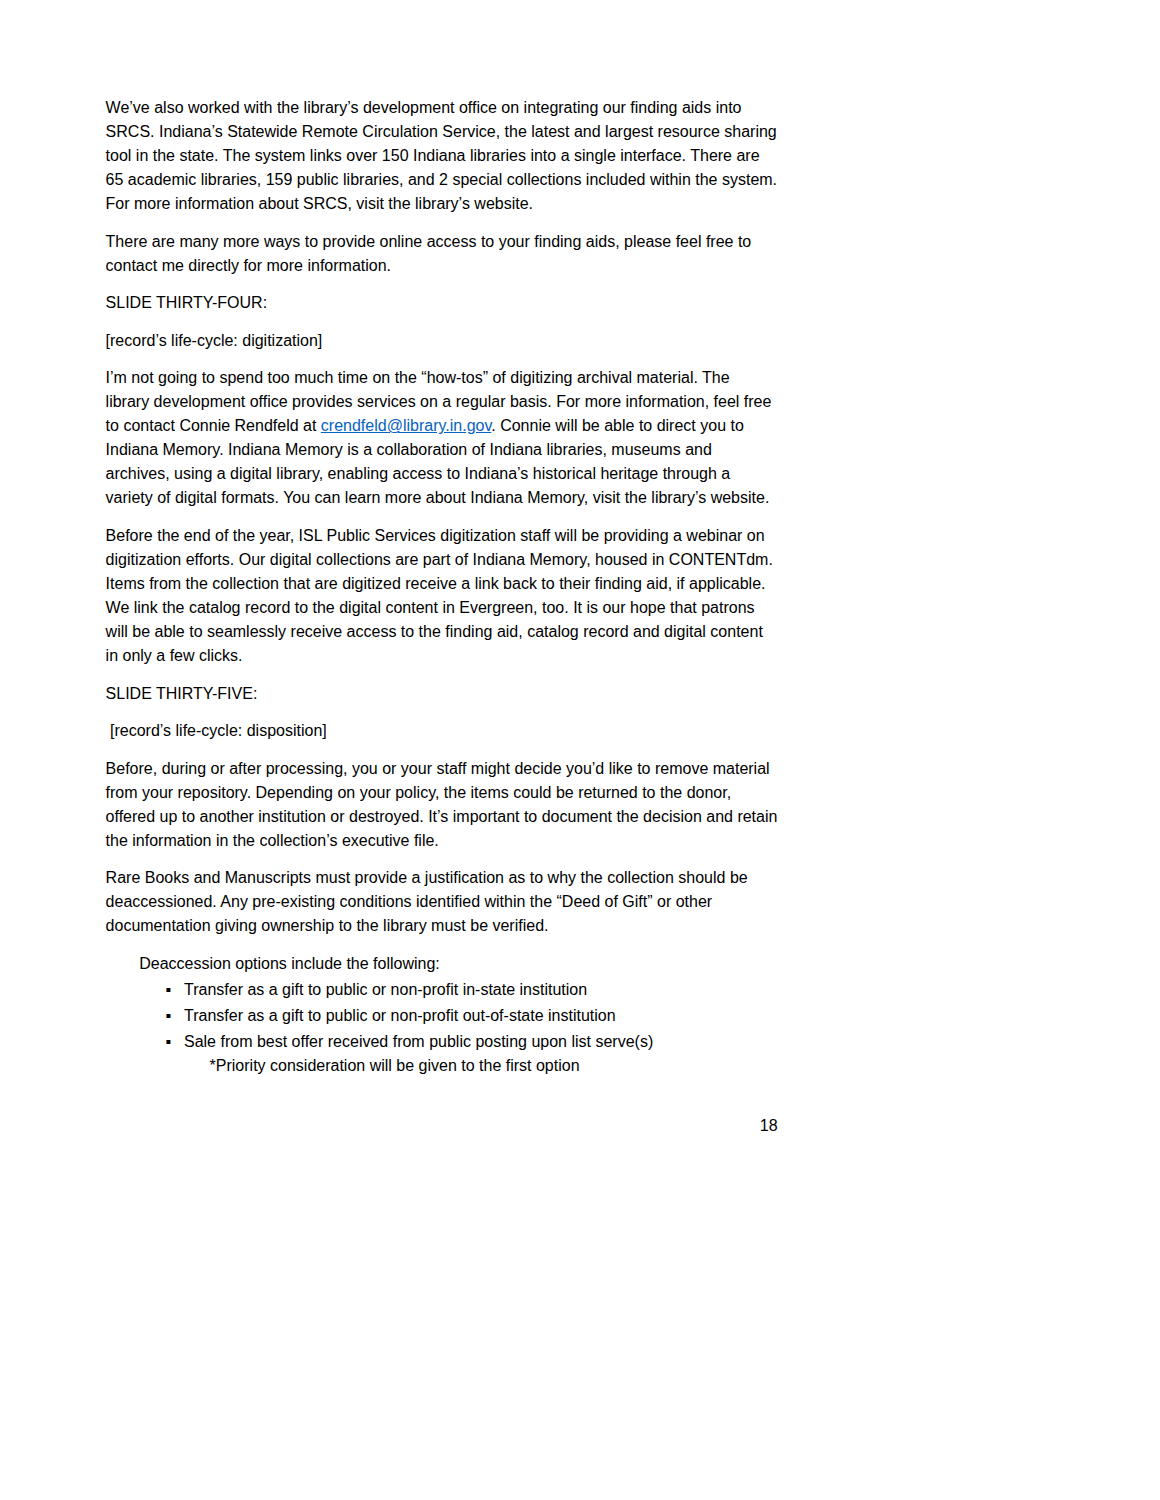We’ve also worked with the library’s development office on integrating our finding aids into SRCS. Indiana’s Statewide Remote Circulation Service, the latest and largest resource sharing tool in the state. The system links over 150 Indiana libraries into a single interface. There are 65 academic libraries, 159 public libraries, and 2 special collections included within the system. For more information about SRCS, visit the library’s website.
There are many more ways to provide online access to your finding aids, please feel free to contact me directly for more information.
SLIDE THIRTY-FOUR:
[record’s life-cycle: digitization]
I’m not going to spend too much time on the “how-tos” of digitizing archival material. The library development office provides services on a regular basis. For more information, feel free to contact Connie Rendfeld at crendfeld@library.in.gov. Connie will be able to direct you to Indiana Memory. Indiana Memory is a collaboration of Indiana libraries, museums and archives, using a digital library, enabling access to Indiana’s historical heritage through a variety of digital formats. You can learn more about Indiana Memory, visit the library’s website.
Before the end of the year, ISL Public Services digitization staff will be providing a webinar on digitization efforts. Our digital collections are part of Indiana Memory, housed in CONTENTdm. Items from the collection that are digitized receive a link back to their finding aid, if applicable. We link the catalog record to the digital content in Evergreen, too. It is our hope that patrons will be able to seamlessly receive access to the finding aid, catalog record and digital content in only a few clicks.
SLIDE THIRTY-FIVE:
[record’s life-cycle: disposition]
Before, during or after processing, you or your staff might decide you’d like to remove material from your repository. Depending on your policy, the items could be returned to the donor, offered up to another institution or destroyed. It’s important to document the decision and retain the information in the collection’s executive file.
Rare Books and Manuscripts must provide a justification as to why the collection should be deaccessioned. Any pre-existing conditions identified within the “Deed of Gift” or other documentation giving ownership to the library must be verified.
Deaccession options include the following:
Transfer as a gift to public or non-profit in-state institution
Transfer as a gift to public or non-profit out-of-state institution
Sale from best offer received from public posting upon list serve(s)
*Priority consideration will be given to the first option
18